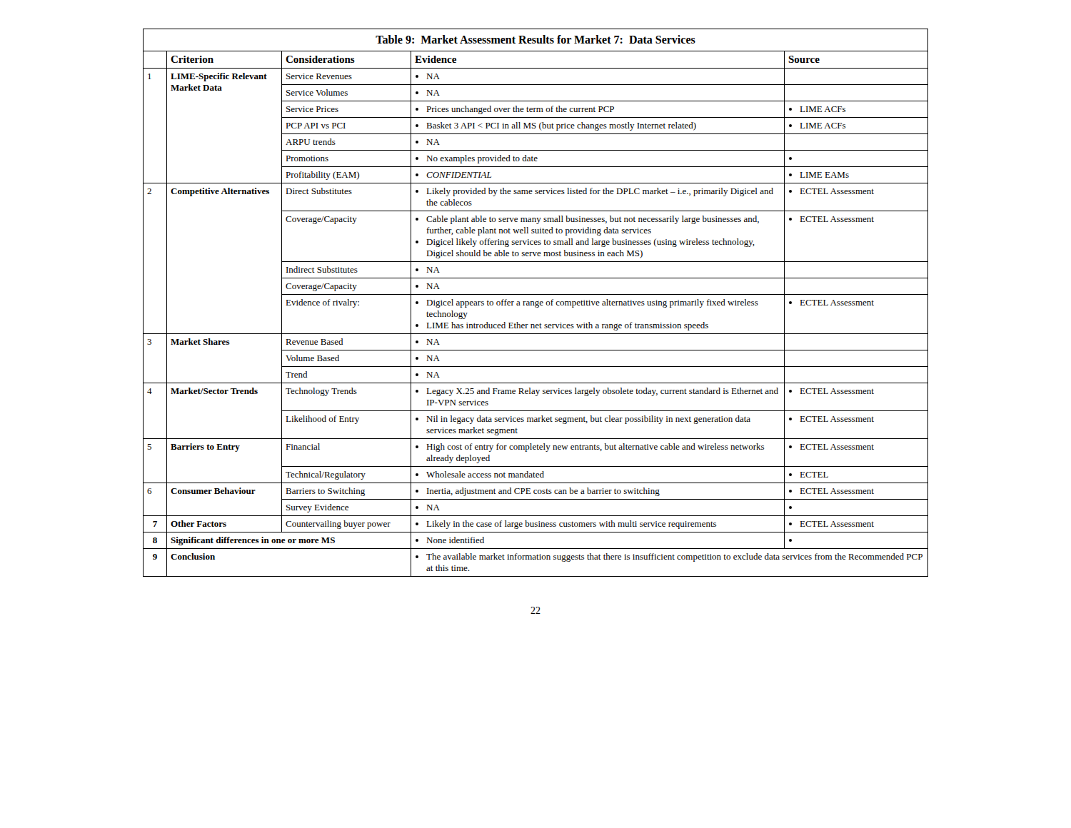Table 9: Market Assessment Results for Market 7: Data Services
| | Criterion | Considerations | Evidence | Source |
| --- | --- | --- | --- | --- |
| 1 | LIME-Specific Relevant Market Data | Service Revenues | NA | |
| Service Volumes | NA | |
| Service Prices | Prices unchanged over the term of the current PCP | LIME ACFs |
| PCP API vs PCI | Basket 3 API < PCI in all MS (but price changes mostly Internet related) | LIME ACFs |
| ARPU trends | NA | |
| Promotions | No examples provided to date | |
| Profitability (EAM) | CONFIDENTIAL | LIME EAMs |
| 2 | Competitive Alternatives | Direct Substitutes | Likely provided by the same services listed for the DPLC market – i.e., primarily Digicel and the cablecos | ECTEL Assessment |
| Coverage/Capacity | Cable plant able to serve many small businesses, but not necessarily large businesses and, further, cable plant not well suited to providing data services Digicel likely offering services to small and large businesses (using wireless technology, Digicel should be able to serve most business in each MS) | ECTEL Assessment |
| Indirect Substitutes | NA | |
| Coverage/Capacity | NA | |
| Evidence of rivalry: | Digicel appears to offer a range of competitive alternatives using primarily fixed wireless technology LIME has introduced Ether net services with a range of transmission speeds | ECTEL Assessment |
| 3 | Market Shares | Revenue Based | NA | |
| Volume Based | NA | |
| Trend | NA | |
| 4 | Market/Sector Trends | Technology Trends | Legacy X.25 and Frame Relay services largely obsolete today, current standard is Ethernet and IP-VPN services | ECTEL Assessment |
| Likelihood of Entry | Nil in legacy data services market segment, but clear possibility in next generation data services market segment | ECTEL Assessment |
| 5 | Barriers to Entry | Financial | High cost of entry for completely new entrants, but alternative cable and wireless networks already deployed | ECTEL Assessment |
| Technical/Regulatory | Wholesale access not mandated | ECTEL |
| 6 | Consumer Behaviour | Barriers to Switching | Inertia, adjustment and CPE costs can be a barrier to switching | ECTEL Assessment |
| Survey Evidence | NA | |
| 7 | Other Factors | Countervailing buyer power | Likely in the case of large business customers with multi service requirements | ECTEL Assessment |
| 8 | Significant differences in one or more MS | None identified | |
| 9 | Conclusion | The available market information suggests that there is insufficient competition to exclude data services from the Recommended PCP at this time. |
22